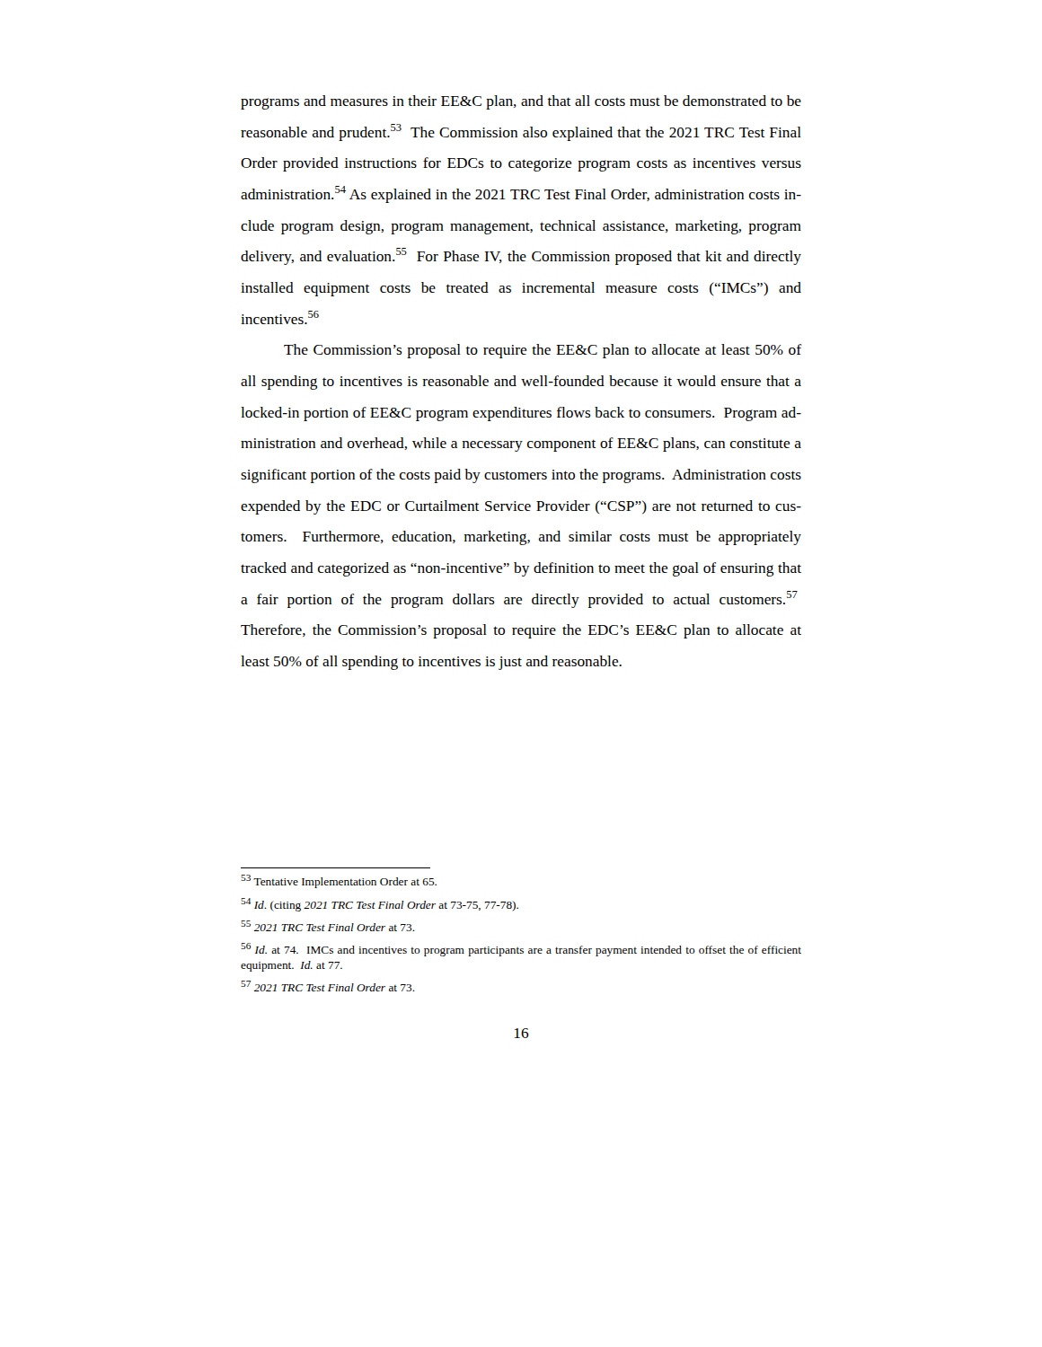programs and measures in their EE&C plan, and that all costs must be demonstrated to be reasonable and prudent.53 The Commission also explained that the 2021 TRC Test Final Order provided instructions for EDCs to categorize program costs as incentives versus administration.54 As explained in the 2021 TRC Test Final Order, administration costs include program design, program management, technical assistance, marketing, program delivery, and evaluation.55 For Phase IV, the Commission proposed that kit and directly installed equipment costs be treated as incremental measure costs (“IMCs”) and incentives.56
The Commission’s proposal to require the EE&C plan to allocate at least 50% of all spending to incentives is reasonable and well-founded because it would ensure that a locked-in portion of EE&C program expenditures flows back to consumers. Program administration and overhead, while a necessary component of EE&C plans, can constitute a significant portion of the costs paid by customers into the programs. Administration costs expended by the EDC or Curtailment Service Provider (“CSP”) are not returned to customers. Furthermore, education, marketing, and similar costs must be appropriately tracked and categorized as “non-incentive” by definition to meet the goal of ensuring that a fair portion of the program dollars are directly provided to actual customers.57 Therefore, the Commission’s proposal to require the EDC’s EE&C plan to allocate at least 50% of all spending to incentives is just and reasonable.
53 Tentative Implementation Order at 65.
54 Id. (citing 2021 TRC Test Final Order at 73-75, 77-78).
55 2021 TRC Test Final Order at 73.
56 Id. at 74. IMCs and incentives to program participants are a transfer payment intended to offset the of efficient equipment. Id. at 77.
57 2021 TRC Test Final Order at 73.
16